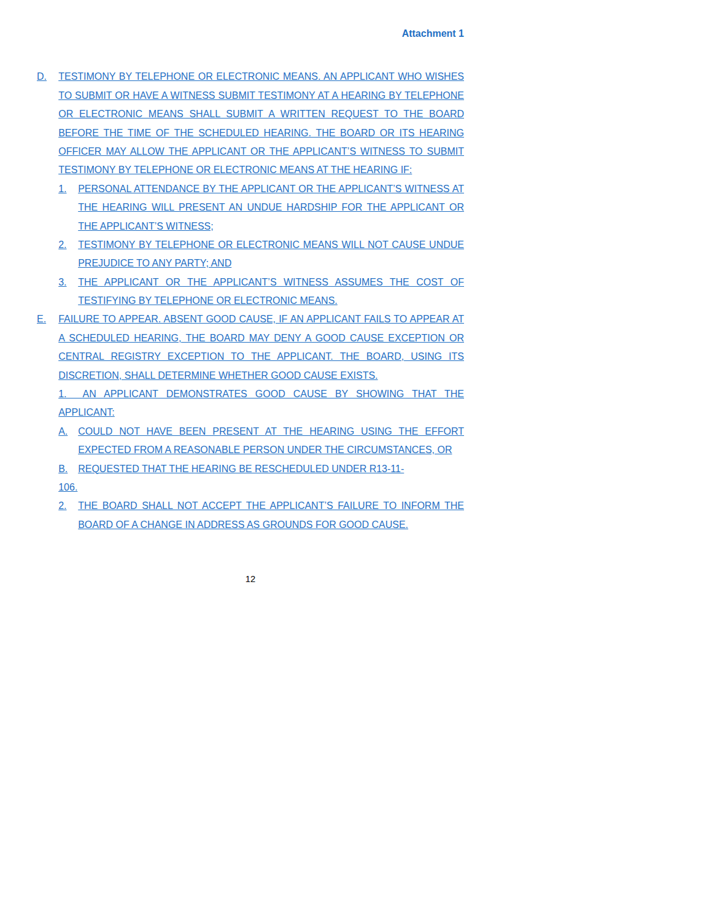Attachment 1
D. TESTIMONY BY TELEPHONE OR ELECTRONIC MEANS. AN APPLICANT WHO WISHES TO SUBMIT OR HAVE A WITNESS SUBMIT TESTIMONY AT A HEARING BY TELEPHONE OR ELECTRONIC MEANS SHALL SUBMIT A WRITTEN REQUEST TO THE BOARD BEFORE THE TIME OF THE SCHEDULED HEARING. THE BOARD OR ITS HEARING OFFICER MAY ALLOW THE APPLICANT OR THE APPLICANT’S WITNESS TO SUBMIT TESTIMONY BY TELEPHONE OR ELECTRONIC MEANS AT THE HEARING IF:
1. PERSONAL ATTENDANCE BY THE APPLICANT OR THE APPLICANT’S WITNESS AT THE HEARING WILL PRESENT AN UNDUE HARDSHIP FOR THE APPLICANT OR THE APPLICANT’S WITNESS;
2. TESTIMONY BY TELEPHONE OR ELECTRONIC MEANS WILL NOT CAUSE UNDUE PREJUDICE TO ANY PARTY; AND
3. THE APPLICANT OR THE APPLICANT’S WITNESS ASSUMES THE COST OF TESTIFYING BY TELEPHONE OR ELECTRONIC MEANS.
E. FAILURE TO APPEAR. ABSENT GOOD CAUSE, IF AN APPLICANT FAILS TO APPEAR AT A SCHEDULED HEARING, THE BOARD MAY DENY A GOOD CAUSE EXCEPTION OR CENTRAL REGISTRY EXCEPTION TO THE APPLICANT. THE BOARD, USING ITS DISCRETION, SHALL DETERMINE WHETHER GOOD CAUSE EXISTS.
1. AN APPLICANT DEMONSTRATES GOOD CAUSE BY SHOWING THAT THE APPLICANT:
A. COULD NOT HAVE BEEN PRESENT AT THE HEARING USING THE EFFORT EXPECTED FROM A REASONABLE PERSON UNDER THE CIRCUMSTANCES, OR
B. REQUESTED THAT THE HEARING BE RESCHEDULED UNDER R13-11-
106.
2. THE BOARD SHALL NOT ACCEPT THE APPLICANT’S FAILURE TO INFORM THE BOARD OF A CHANGE IN ADDRESS AS GROUNDS FOR GOOD CAUSE.
12